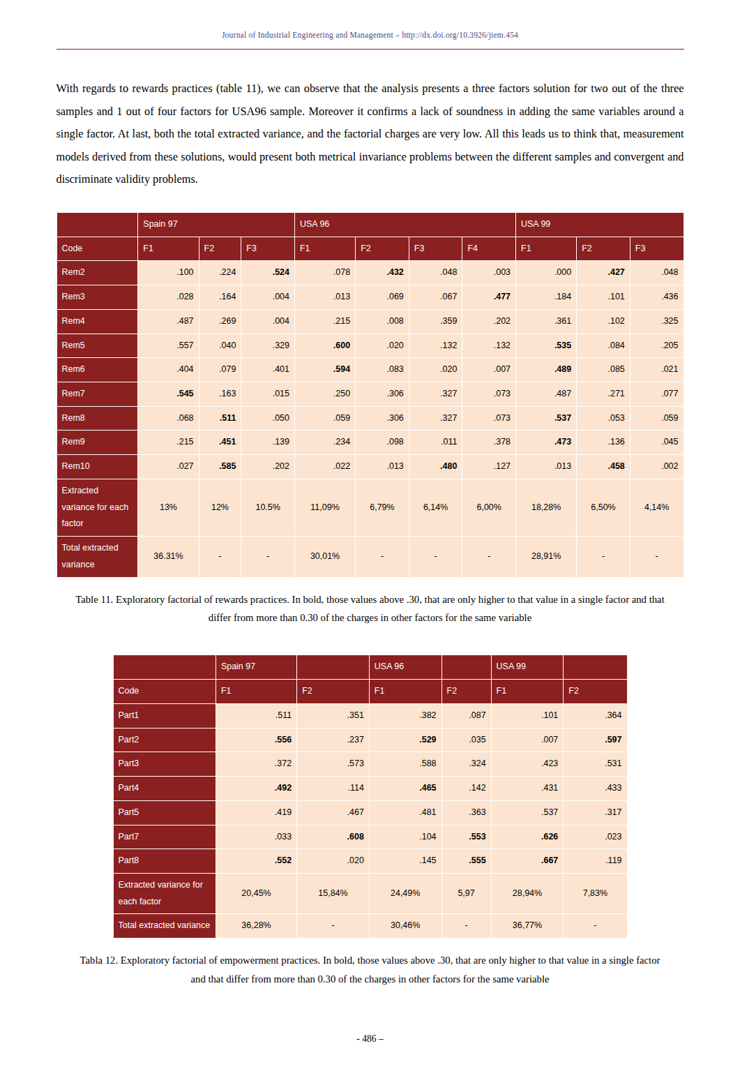Journal of Industrial Engineering and Management – http://dx.doi.org/10.3926/jiem.454
With regards to rewards practices (table 11), we can observe that the analysis presents a three factors solution for two out of the three samples and 1 out of four factors for USA96 sample. Moreover it confirms a lack of soundness in adding the same variables around a single factor. At last, both the total extracted variance, and the factorial charges are very low. All this leads us to think that, measurement models derived from these solutions, would present both metrical invariance problems between the different samples and convergent and discriminate validity problems.
| | Spain 97 | USA 96 | USA 99 |
| Code | F1 | F2 | F3 | F1 | F2 | F3 | F4 | F1 | F2 | F3 |
| Rem2 | .100 | .224 | .524 | .078 | .432 | .048 | .003 | .000 | .427 | .048 |
| Rem3 | .028 | .164 | .004 | .013 | .069 | .067 | .477 | .184 | .101 | .436 |
| Rem4 | .487 | .269 | .004 | .215 | .008 | .359 | .202 | .361 | .102 | .325 |
| Rem5 | .557 | .040 | .329 | .600 | .020 | .132 | .132 | .535 | .084 | .205 |
| Rem6 | .404 | .079 | .401 | .594 | .083 | .020 | .007 | .489 | .085 | .021 |
| Rem7 | .545 | .163 | .015 | .250 | .306 | .327 | .073 | .487 | .271 | .077 |
| Rem8 | .068 | .511 | .050 | .059 | .306 | .327 | .073 | .537 | .053 | .059 |
| Rem9 | .215 | .451 | .139 | .234 | .098 | .011 | .378 | .473 | .136 | .045 |
| Rem10 | .027 | .585 | .202 | .022 | .013 | .480 | .127 | .013 | .458 | .002 |
| Extracted variance for each factor | 13% | 12% | 10.5% | 11,09% | 6,79% | 6,14% | 6,00% | 18,28% | 6,50% | 4,14% |
| Total extracted variance | 36.31% | - | - | 30,01% | - | - | - | 28,91% | - | - |
Table 11. Exploratory factorial of rewards practices. In bold, those values above .30, that are only higher to that value in a single factor and that differ from more than 0.30 of the charges in other factors for the same variable
| | Spain 97 | | USA 96 | | USA 99 | |
| Code | F1 | F2 | F1 | F2 | F1 | F2 |
| Part1 | .511 | .351 | .382 | .087 | .101 | .364 |
| Part2 | .556 | .237 | .529 | .035 | .007 | .597 |
| Part3 | .372 | .573 | .588 | .324 | .423 | .531 |
| Part4 | .492 | .114 | .465 | .142 | .431 | .433 |
| Part5 | .419 | .467 | .481 | .363 | .537 | .317 |
| Part7 | .033 | .608 | .104 | .553 | .626 | .023 |
| Part8 | .552 | .020 | .145 | .555 | .667 | .119 |
| Extracted variance for each factor | 20,45% | 15,84% | 24,49% | 5,97 | 28,94% | 7,83% |
| Total extracted variance | 36,28% | - | 30,46% | - | 36,77% | - |
Tabla 12. Exploratory factorial of empowerment practices. In bold, those values above .30, that are only higher to that value in a single factor and that differ from more than 0.30 of the charges in other factors for the same variable
- 486 –